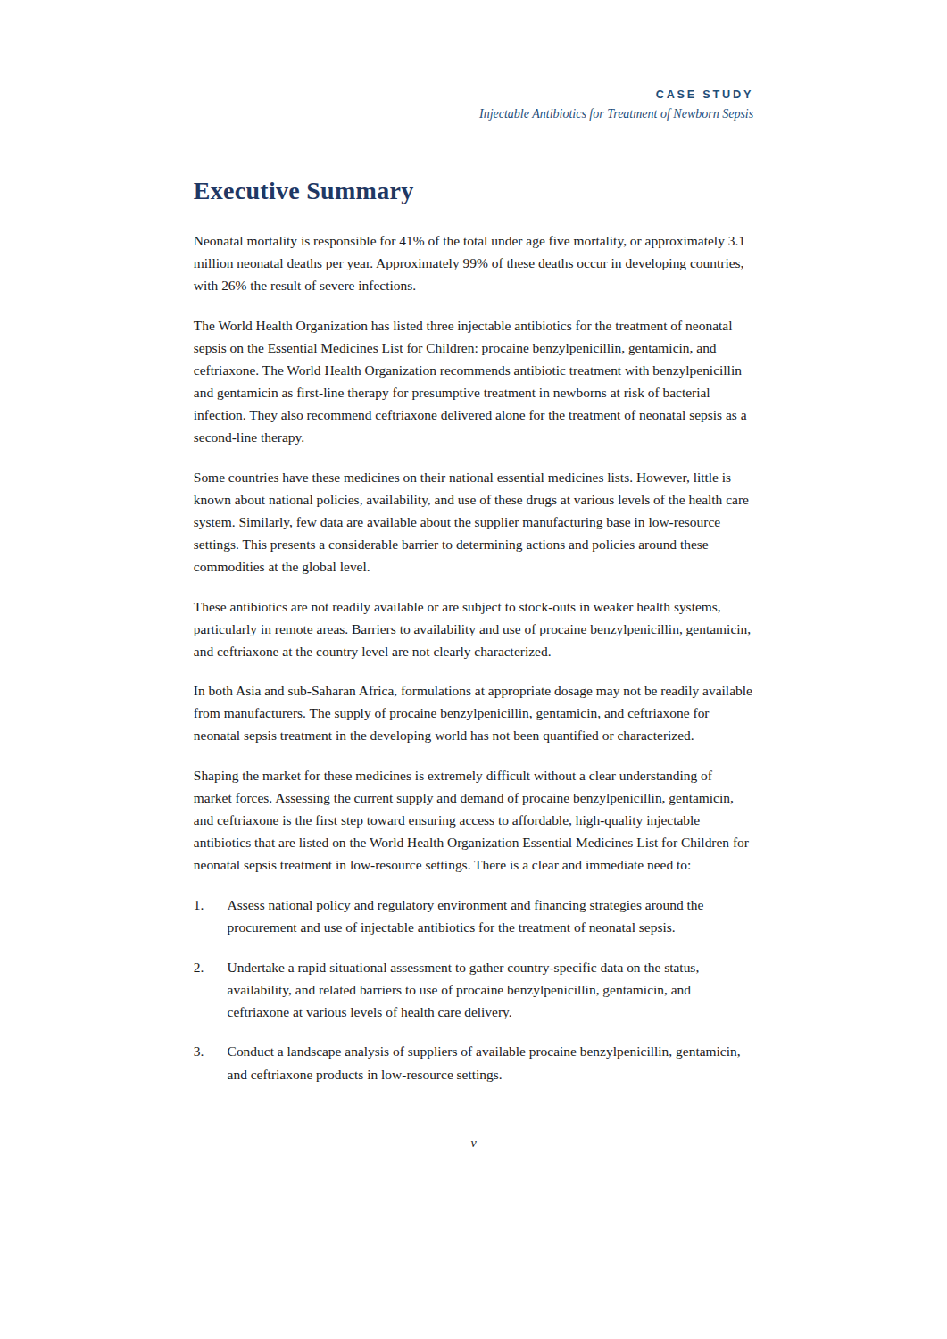Case Study
Injectable Antibiotics for Treatment of Newborn Sepsis
Executive Summary
Neonatal mortality is responsible for 41% of the total under age five mortality, or approximately 3.1 million neonatal deaths per year. Approximately 99% of these deaths occur in developing countries, with 26% the result of severe infections.
The World Health Organization has listed three injectable antibiotics for the treatment of neonatal sepsis on the Essential Medicines List for Children: procaine benzylpenicillin, gentamicin, and ceftriaxone. The World Health Organization recommends antibiotic treatment with benzylpenicillin and gentamicin as first-line therapy for presumptive treatment in newborns at risk of bacterial infection. They also recommend ceftriaxone delivered alone for the treatment of neonatal sepsis as a second-line therapy.
Some countries have these medicines on their national essential medicines lists. However, little is known about national policies, availability, and use of these drugs at various levels of the health care system. Similarly, few data are available about the supplier manufacturing base in low-resource settings. This presents a considerable barrier to determining actions and policies around these commodities at the global level.
These antibiotics are not readily available or are subject to stock-outs in weaker health systems, particularly in remote areas. Barriers to availability and use of procaine benzylpenicillin, gentamicin, and ceftriaxone at the country level are not clearly characterized.
In both Asia and sub-Saharan Africa, formulations at appropriate dosage may not be readily available from manufacturers. The supply of procaine benzylpenicillin, gentamicin, and ceftriaxone for neonatal sepsis treatment in the developing world has not been quantified or characterized.
Shaping the market for these medicines is extremely difficult without a clear understanding of market forces. Assessing the current supply and demand of procaine benzylpenicillin, gentamicin, and ceftriaxone is the first step toward ensuring access to affordable, high-quality injectable antibiotics that are listed on the World Health Organization Essential Medicines List for Children for neonatal sepsis treatment in low-resource settings. There is a clear and immediate need to:
Assess national policy and regulatory environment and financing strategies around the procurement and use of injectable antibiotics for the treatment of neonatal sepsis.
Undertake a rapid situational assessment to gather country-specific data on the status, availability, and related barriers to use of procaine benzylpenicillin, gentamicin, and ceftriaxone at various levels of health care delivery.
Conduct a landscape analysis of suppliers of available procaine benzylpenicillin, gentamicin, and ceftriaxone products in low-resource settings.
v